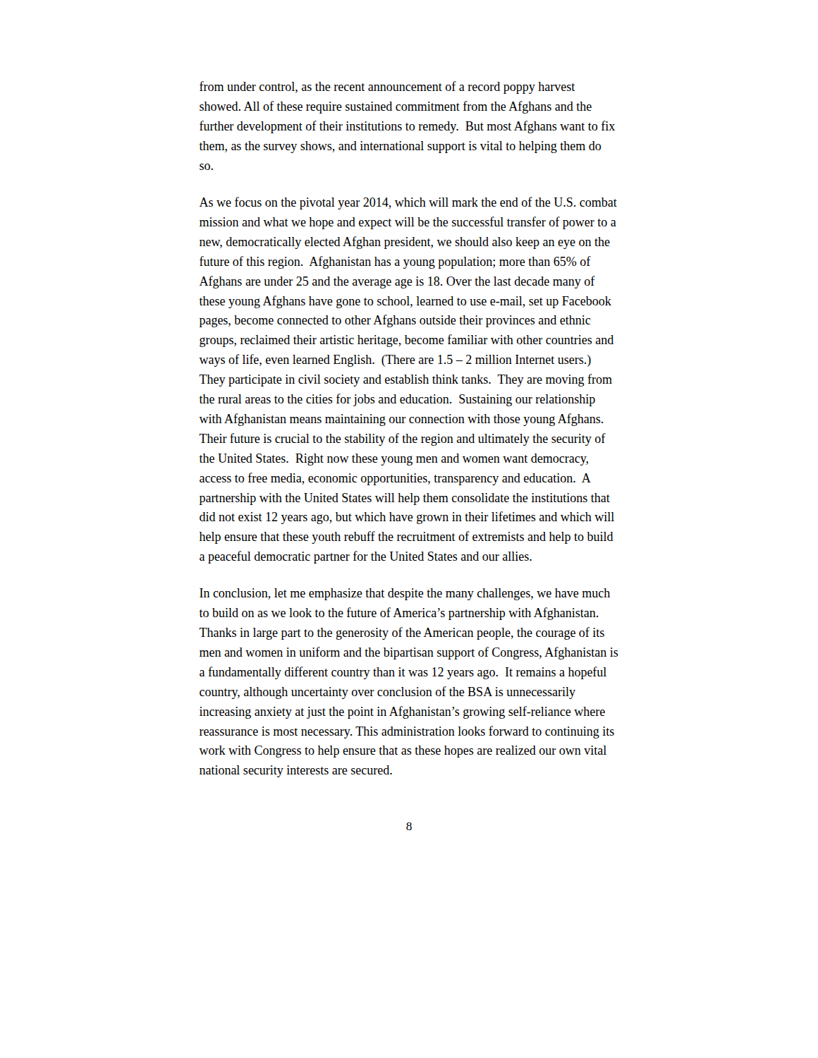from under control, as the recent announcement of a record poppy harvest showed. All of these require sustained commitment from the Afghans and the further development of their institutions to remedy. But most Afghans want to fix them, as the survey shows, and international support is vital to helping them do so.
As we focus on the pivotal year 2014, which will mark the end of the U.S. combat mission and what we hope and expect will be the successful transfer of power to a new, democratically elected Afghan president, we should also keep an eye on the future of this region. Afghanistan has a young population; more than 65% of Afghans are under 25 and the average age is 18. Over the last decade many of these young Afghans have gone to school, learned to use e-mail, set up Facebook pages, become connected to other Afghans outside their provinces and ethnic groups, reclaimed their artistic heritage, become familiar with other countries and ways of life, even learned English. (There are 1.5 – 2 million Internet users.) They participate in civil society and establish think tanks. They are moving from the rural areas to the cities for jobs and education. Sustaining our relationship with Afghanistan means maintaining our connection with those young Afghans. Their future is crucial to the stability of the region and ultimately the security of the United States. Right now these young men and women want democracy, access to free media, economic opportunities, transparency and education. A partnership with the United States will help them consolidate the institutions that did not exist 12 years ago, but which have grown in their lifetimes and which will help ensure that these youth rebuff the recruitment of extremists and help to build a peaceful democratic partner for the United States and our allies.
In conclusion, let me emphasize that despite the many challenges, we have much to build on as we look to the future of America’s partnership with Afghanistan. Thanks in large part to the generosity of the American people, the courage of its men and women in uniform and the bipartisan support of Congress, Afghanistan is a fundamentally different country than it was 12 years ago. It remains a hopeful country, although uncertainty over conclusion of the BSA is unnecessarily increasing anxiety at just the point in Afghanistan’s growing self-reliance where reassurance is most necessary. This administration looks forward to continuing its work with Congress to help ensure that as these hopes are realized our own vital national security interests are secured.
8